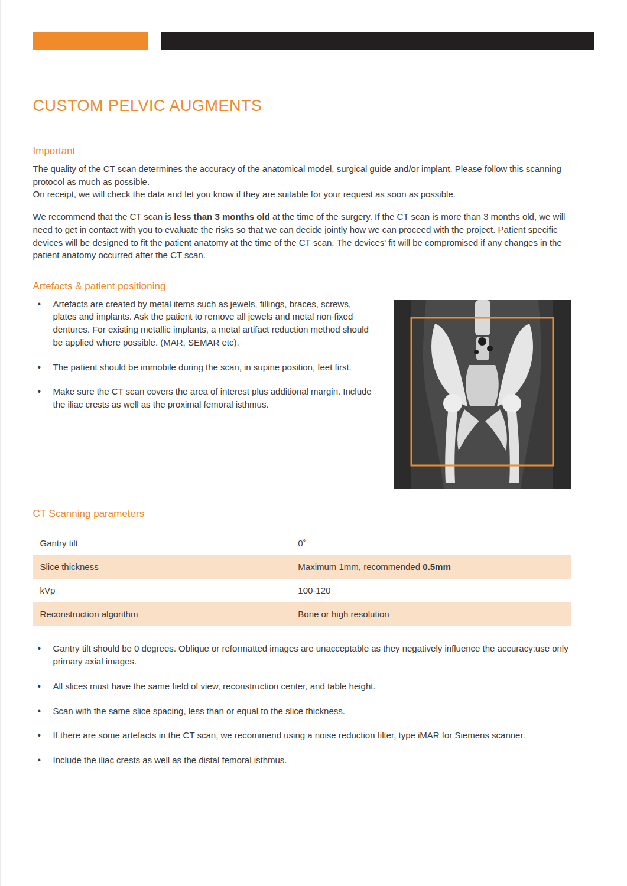CUSTOM PELVIC AUGMENTS
Important
The quality of the CT scan determines the accuracy of the anatomical model, surgical guide and/or implant. Please follow this scanning protocol as much as possible.
On receipt, we will check the data and let you know if they are suitable for your request as soon as possible.
We recommend that the CT scan is less than 3 months old at the time of the surgery. If the CT scan is more than 3 months old, we will need to get in contact with you to evaluate the risks so that we can decide jointly how we can proceed with the project. Patient specific devices will be designed to fit the patient anatomy at the time of the CT scan. The devices' fit will be compromised if any changes in the patient anatomy occurred after the CT scan.
Artefacts & patient positioning
Artefacts are created by metal items such as jewels, fillings, braces, screws, plates and implants. Ask the patient to remove all jewels and metal non-fixed dentures. For existing metallic implants, a metal artifact reduction method should be applied where possible. (MAR, SEMAR etc).
The patient should be immobile during the scan, in supine position, feet first.
Make sure the CT scan covers the area of interest plus additional margin. Include the iliac crests as well as the proximal femoral isthmus.
CT Scanning parameters
| Gantry tilt | 0˚ |
| Slice thickness | Maximum 1mm, recommended 0.5mm |
| kVp | 100-120 |
| Reconstruction algorithm | Bone or high resolution |
Gantry tilt should be 0 degrees. Oblique or reformatted images are unacceptable as they negatively influence the accuracy:use only primary axial images.
All slices must have the same field of view, reconstruction center, and table height.
Scan with the same slice spacing, less than or equal to the slice thickness.
If there are some artefacts in the CT scan, we recommend using a noise reduction filter, type iMAR for Siemens scanner.
Include the iliac crests as well as the distal femoral isthmus.